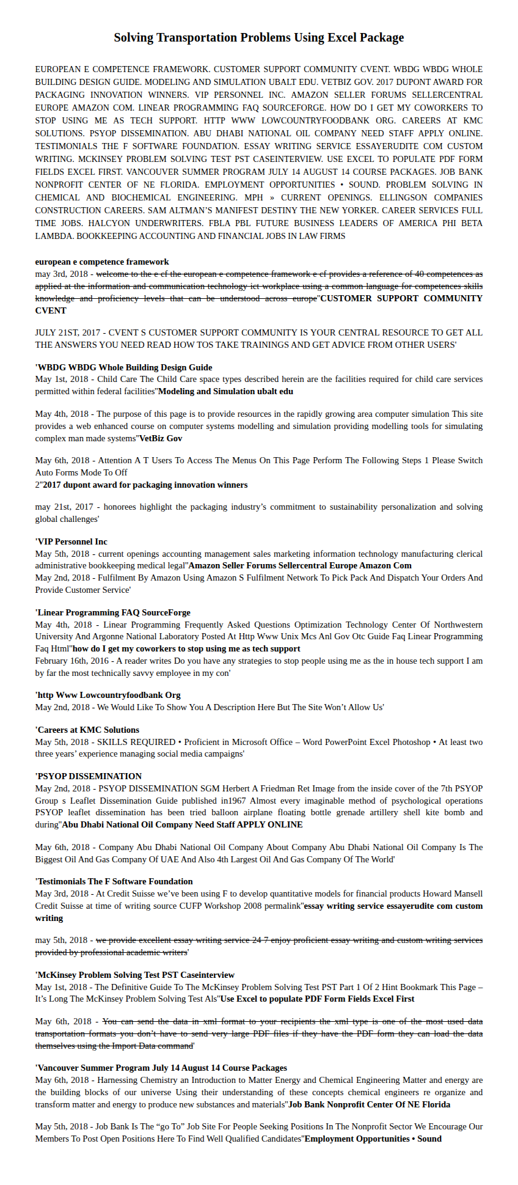Solving Transportation Problems Using Excel Package
EUROPEAN E COMPETENCE FRAMEWORK. CUSTOMER SUPPORT COMMUNITY CVENT. WBDG WBDG WHOLE BUILDING DESIGN GUIDE. MODELING AND SIMULATION UBALT EDU. VETBIZ GOV. 2017 DUPONT AWARD FOR PACKAGING INNOVATION WINNERS. VIP PERSONNEL INC. AMAZON SELLER FORUMS SELLERCENTRAL EUROPE AMAZON COM. LINEAR PROGRAMMING FAQ SOURCEFORGE. HOW DO I GET MY COWORKERS TO STOP USING ME AS TECH SUPPORT. HTTP WWW LOWCOUNTRYFOODBANK ORG. CAREERS AT KMC SOLUTIONS. PSYOP DISSEMINATION. ABU DHABI NATIONAL OIL COMPANY NEED STAFF APPLY ONLINE. TESTIMONIALS THE F SOFTWARE FOUNDATION. ESSAY WRITING SERVICE ESSAYERUDITE COM CUSTOM WRITING. MCKINSEY PROBLEM SOLVING TEST PST CASEINTERVIEW. USE EXCEL TO POPULATE PDF FORM FIELDS EXCEL FIRST. VANCOUVER SUMMER PROGRAM JULY 14 AUGUST 14 COURSE PACKAGES. JOB BANK NONPROFIT CENTER OF NE FLORIDA. EMPLOYMENT OPPORTUNITIES • SOUND. PROBLEM SOLVING IN CHEMICAL AND BIOCHEMICAL ENGINEERING. MPH » CURRENT OPENINGS. ELLINGSON COMPANIES CONSTRUCTION CAREERS. SAM ALTMAN’S MANIFEST DESTINY THE NEW YORKER. CAREER SERVICES FULL TIME JOBS. HALCYON UNDERWRITERS. FBLA PBL FUTURE BUSINESS LEADERS OF AMERICA PHI BETA LAMBDA. BOOKKEEPING ACCOUNTING AND FINANCIAL JOBS IN LAW FIRMS
european e competence framework
may 3rd, 2018 - welcome to the e cf the european e competence framework e cf provides a reference of 40 competences as applied at the information and communication technology ict workplace using a common language for competences skills knowledge and proficiency levels that can be understood across europe''CUSTOMER SUPPORT COMMUNITY CVENT
JULY 21ST, 2017 - CVENT S CUSTOMER SUPPORT COMMUNITY IS YOUR CENTRAL RESOURCE TO GET ALL THE ANSWERS YOU NEED READ HOW TOS TAKE TRAININGS AND GET ADVICE FROM OTHER USERS'
'WBDG WBDG Whole Building Design Guide
May 1st, 2018 - Child Care The Child Care space types described herein are the facilities required for child care services permitted within federal facilities''Modeling and Simulation ubalt edu
May 4th, 2018 - The purpose of this page is to provide resources in the rapidly growing area computer simulation This site provides a web enhanced course on computer systems modelling and simulation providing modelling tools for simulating complex man made systems''VetBiz Gov
May 6th, 2018 - Attention A T Users To Access The Menus On This Page Perform The Following Steps 1 Please Switch Auto Forms Mode To Off
2''2017 dupont award for packaging innovation winners
may 21st, 2017 - honorees highlight the packaging industry’s commitment to sustainability personalization and solving global challenges'
'VIP Personnel Inc
May 5th, 2018 - current openings accounting management sales marketing information technology manufacturing clerical administrative bookkeeping medical legal''Amazon Seller Forums Sellercentral Europe Amazon Com
May 2nd, 2018 - Fulfilment By Amazon Using Amazon S Fulfilment Network To Pick Pack And Dispatch Your Orders And Provide Customer Service'
'Linear Programming FAQ SourceForge
May 4th, 2018 - Linear Programming Frequently Asked Questions Optimization Technology Center Of Northwestern University And Argonne National Laboratory Posted At Http Www Unix Mcs Anl Gov Otc Guide Faq Linear Programming Faq Html''how do I get my coworkers to stop using me as tech support
February 16th, 2016 - A reader writes Do you have any strategies to stop people using me as the in house tech support I am by far the most technically savvy employee in my con'
'http Www Lowcountryfoodbank Org
May 2nd, 2018 - We Would Like To Show You A Description Here But The Site Won’t Allow Us'
'Careers at KMC Solutions
May 5th, 2018 - SKILLS REQUIRED • Proficient in Microsoft Office – Word PowerPoint Excel Photoshop • At least two three years’ experience managing social media campaigns'
'PSYOP DISSEMINATION
May 2nd, 2018 - PSYOP DISSEMINATION SGM Herbert A Friedman Ret Image from the inside cover of the 7th PSYOP Group s Leaflet Dissemination Guide published in1967 Almost every imaginable method of psychological operations PSYOP leaflet dissemination has been tried balloon airplane floating bottle grenade artillery shell kite bomb and during''Abu Dhabi National Oil Company Need Staff APPLY ONLINE
May 6th, 2018 - Company Abu Dhabi National Oil Company About Company Abu Dhabi National Oil Company Is The Biggest Oil And Gas Company Of UAE And Also 4th Largest Oil And Gas Company Of The World'
'Testimonials The F Software Foundation
May 3rd, 2018 - At Credit Suisse we’ve been using F to develop quantitative models for financial products Howard Mansell Credit Suisse at time of writing source CUFP Workshop 2008 permalink''essay writing service essayerudite com custom writing
may 5th, 2018 - we provide excellent essay writing service 24 7 enjoy proficient essay writing and custom writing services provided by professional academic writers'
'McKinsey Problem Solving Test PST Caseinterview
May 1st, 2018 - The Definitive Guide To The McKinsey Problem Solving Test PST Part 1 Of 2 Hint Bookmark This Page – It’s Long The McKinsey Problem Solving Test Als''Use Excel to populate PDF Form Fields Excel First
May 6th, 2018 - You can send the data in xml format to your recipients the xml type is one of the most used data transportation formats you don’t have to send very large PDF files if they have the PDF form they can load the data themselves using the Import Data command'
'Vancouver Summer Program July 14 August 14 Course Packages
May 6th, 2018 - Harnessing Chemistry an Introduction to Matter Energy and Chemical Engineering Matter and energy are the building blocks of our universe Using their understanding of these concepts chemical engineers re organize and transform matter and energy to produce new substances and materials''Job Bank Nonprofit Center Of NE Florida
May 5th, 2018 - Job Bank Is The “go To” Job Site For People Seeking Positions In The Nonprofit Sector We Encourage Our Members To Post Open Positions Here To Find Well Qualified Candidates''Employment Opportunities • Sound